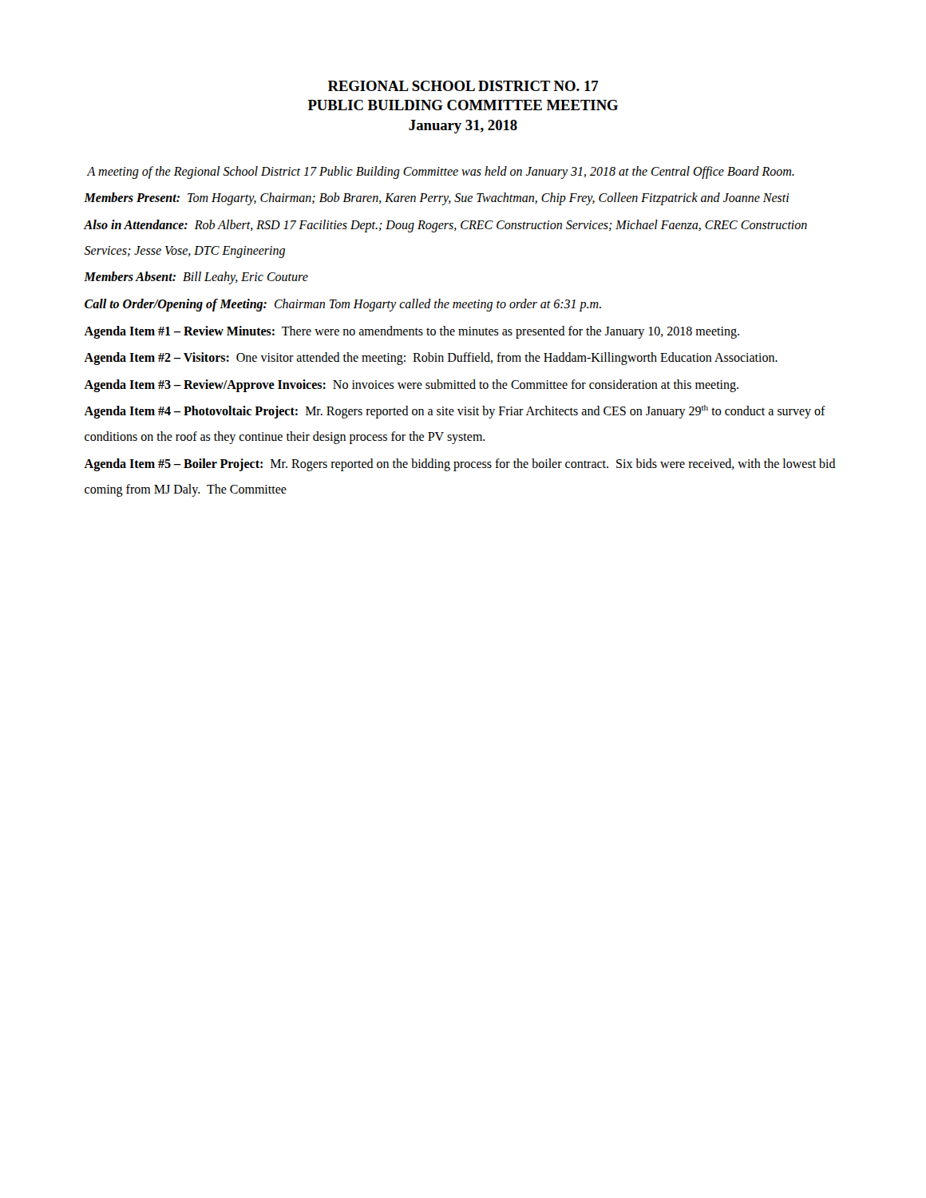REGIONAL SCHOOL DISTRICT NO. 17 PUBLIC BUILDING COMMITTEE MEETING January 31, 2018
A meeting of the Regional School District 17 Public Building Committee was held on January 31, 2018 at the Central Office Board Room.
Members Present: Tom Hogarty, Chairman; Bob Braren, Karen Perry, Sue Twachtman, Chip Frey, Colleen Fitzpatrick and Joanne Nesti
Also in Attendance: Rob Albert, RSD 17 Facilities Dept.; Doug Rogers, CREC Construction Services; Michael Faenza, CREC Construction Services; Jesse Vose, DTC Engineering
Members Absent: Bill Leahy, Eric Couture
Call to Order/Opening of Meeting: Chairman Tom Hogarty called the meeting to order at 6:31 p.m.
Agenda Item #1 – Review Minutes: There were no amendments to the minutes as presented for the January 10, 2018 meeting.
Agenda Item #2 – Visitors: One visitor attended the meeting: Robin Duffield, from the Haddam-Killingworth Education Association.
Agenda Item #3 – Review/Approve Invoices: No invoices were submitted to the Committee for consideration at this meeting.
Agenda Item #4 – Photovoltaic Project: Mr. Rogers reported on a site visit by Friar Architects and CES on January 29th to conduct a survey of conditions on the roof as they continue their design process for the PV system.
Agenda Item #5 – Boiler Project: Mr. Rogers reported on the bidding process for the boiler contract. Six bids were received, with the lowest bid coming from MJ Daly. The Committee